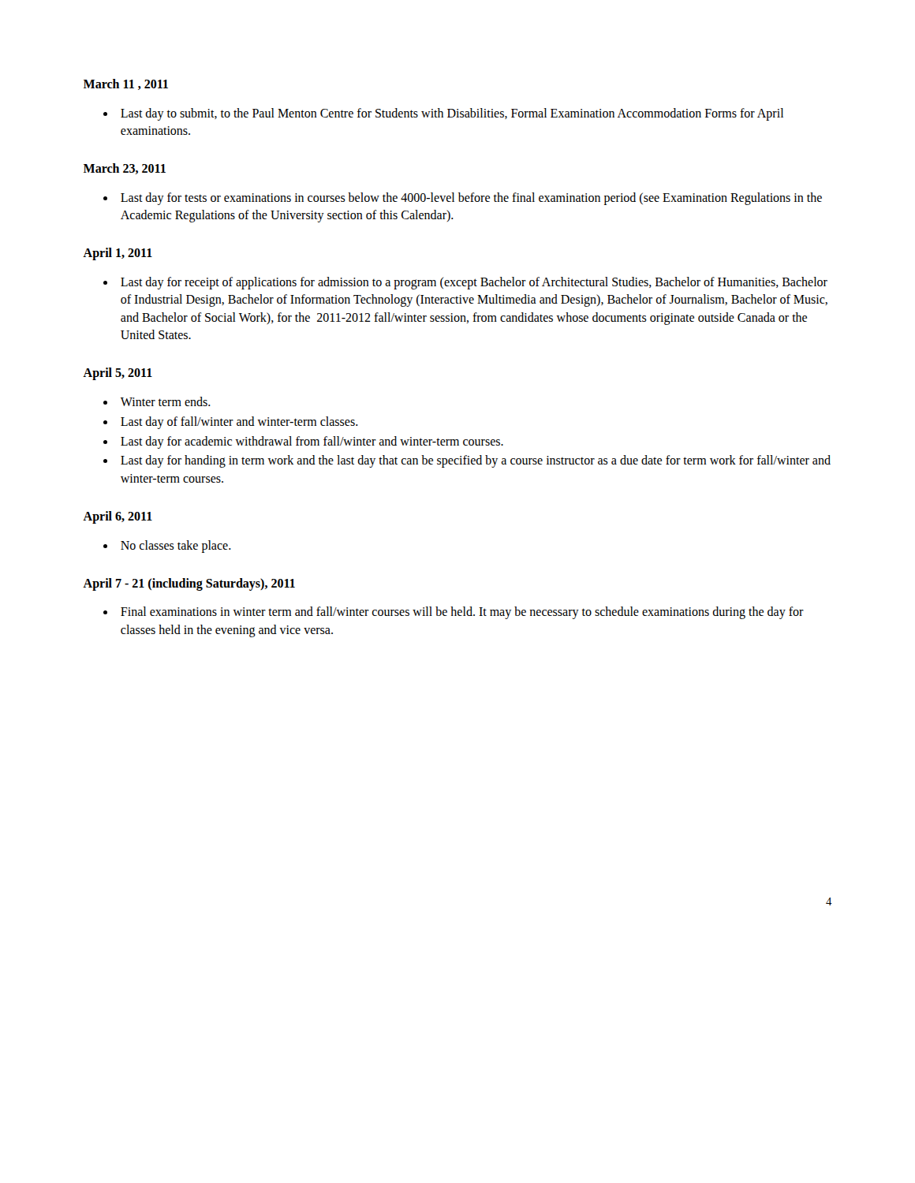March 11 , 2011
Last day to submit, to the Paul Menton Centre for Students with Disabilities, Formal Examination Accommodation Forms for April examinations.
March 23, 2011
Last day for tests or examinations in courses below the 4000-level before the final examination period (see Examination Regulations in the Academic Regulations of the University section of this Calendar).
April 1, 2011
Last day for receipt of applications for admission to a program (except Bachelor of Architectural Studies, Bachelor of Humanities, Bachelor of Industrial Design, Bachelor of Information Technology (Interactive Multimedia and Design), Bachelor of Journalism, Bachelor of Music, and Bachelor of Social Work), for the 2011-2012 fall/winter session, from candidates whose documents originate outside Canada or the United States.
April 5, 2011
Winter term ends.
Last day of fall/winter and winter-term classes.
Last day for academic withdrawal from fall/winter and winter-term courses.
Last day for handing in term work and the last day that can be specified by a course instructor as a due date for term work for fall/winter and winter-term courses.
April 6, 2011
No classes take place.
April 7 - 21 (including Saturdays), 2011
Final examinations in winter term and fall/winter courses will be held. It may be necessary to schedule examinations during the day for classes held in the evening and vice versa.
4